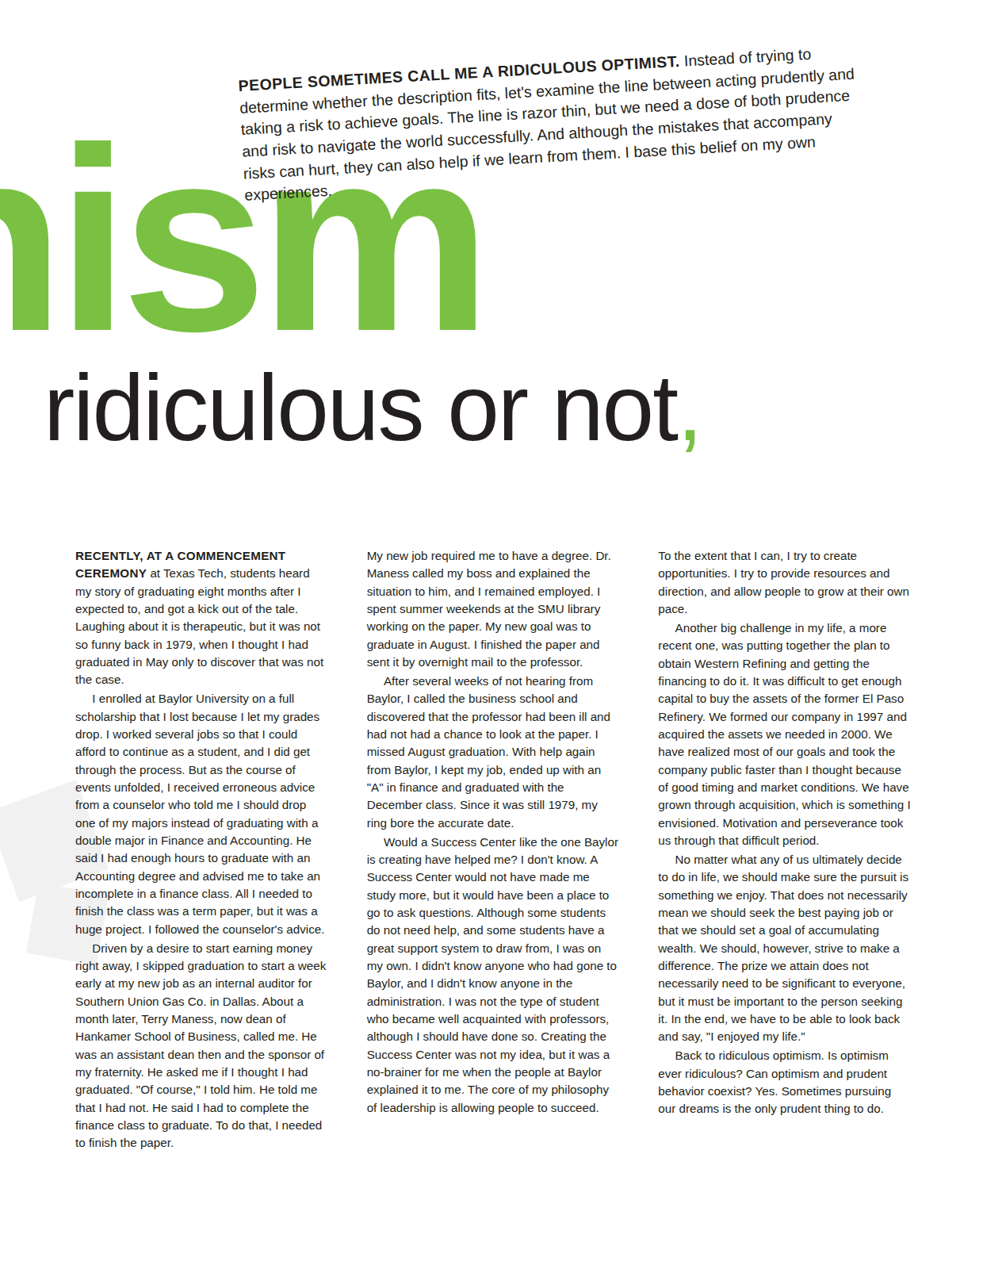nism
PEOPLE SOMETIMES CALL ME A RIDICULOUS OPTIMIST. Instead of trying to determine whether the description fits, let's examine the line between acting prudently and taking a risk to achieve goals. The line is razor thin, but we need a dose of both prudence and risk to navigate the world successfully. And although the mistakes that accompany risks can hurt, they can also help if we learn from them. I base this belief on my own experiences.
ridiculous or not,
RECENTLY, AT A COMMENCEMENT CEREMONY at Texas Tech, students heard my story of graduating eight months after I expected to, and got a kick out of the tale. Laughing about it is therapeutic, but it was not so funny back in 1979, when I thought I had graduated in May only to discover that was not the case.
I enrolled at Baylor University on a full scholarship that I lost because I let my grades drop. I worked several jobs so that I could afford to continue as a student, and I did get through the process. But as the course of events unfolded, I received erroneous advice from a counselor who told me I should drop one of my majors instead of graduating with a double major in Finance and Accounting. He said I had enough hours to graduate with an Accounting degree and advised me to take an incomplete in a finance class. All I needed to finish the class was a term paper, but it was a huge project. I followed the counselor's advice.
Driven by a desire to start earning money right away, I skipped graduation to start a week early at my new job as an internal auditor for Southern Union Gas Co. in Dallas. About a month later, Terry Maness, now dean of Hankamer School of Business, called me. He was an assistant dean then and the sponsor of my fraternity. He asked me if I thought I had graduated. "Of course," I told him. He told me that I had not. He said I had to complete the finance class to graduate. To do that, I needed to finish the paper.
My new job required me to have a degree. Dr. Maness called my boss and explained the situation to him, and I remained employed. I spent summer weekends at the SMU library working on the paper. My new goal was to graduate in August. I finished the paper and sent it by overnight mail to the professor.
After several weeks of not hearing from Baylor, I called the business school and discovered that the professor had been ill and had not had a chance to look at the paper. I missed August graduation. With help again from Baylor, I kept my job, ended up with an "A" in finance and graduated with the December class. Since it was still 1979, my ring bore the accurate date.
Would a Success Center like the one Baylor is creating have helped me? I don't know. A Success Center would not have made me study more, but it would have been a place to go to ask questions. Although some students do not need help, and some students have a great support system to draw from, I was on my own. I didn't know anyone who had gone to Baylor, and I didn't know anyone in the administration. I was not the type of student who became well acquainted with professors, although I should have done so. Creating the Success Center was not my idea, but it was a no-brainer for me when the people at Baylor explained it to me. The core of my philosophy of leadership is allowing people to succeed.
To the extent that I can, I try to create opportunities. I try to provide resources and direction, and allow people to grow at their own pace.
Another big challenge in my life, a more recent one, was putting together the plan to obtain Western Refining and getting the financing to do it. It was difficult to get enough capital to buy the assets of the former El Paso Refinery. We formed our company in 1997 and acquired the assets we needed in 2000. We have realized most of our goals and took the company public faster than I thought because of good timing and market conditions. We have grown through acquisition, which is something I envisioned. Motivation and perseverance took us through that difficult period.
No matter what any of us ultimately decide to do in life, we should make sure the pursuit is something we enjoy. That does not necessarily mean we should seek the best paying job or that we should set a goal of accumulating wealth. We should, however, strive to make a difference. The prize we attain does not necessarily need to be significant to everyone, but it must be important to the person seeking it. In the end, we have to be able to look back and say, "I enjoyed my life."
Back to ridiculous optimism. Is optimism ever ridiculous? Can optimism and prudent behavior coexist? Yes. Sometimes pursuing our dreams is the only prudent thing to do.